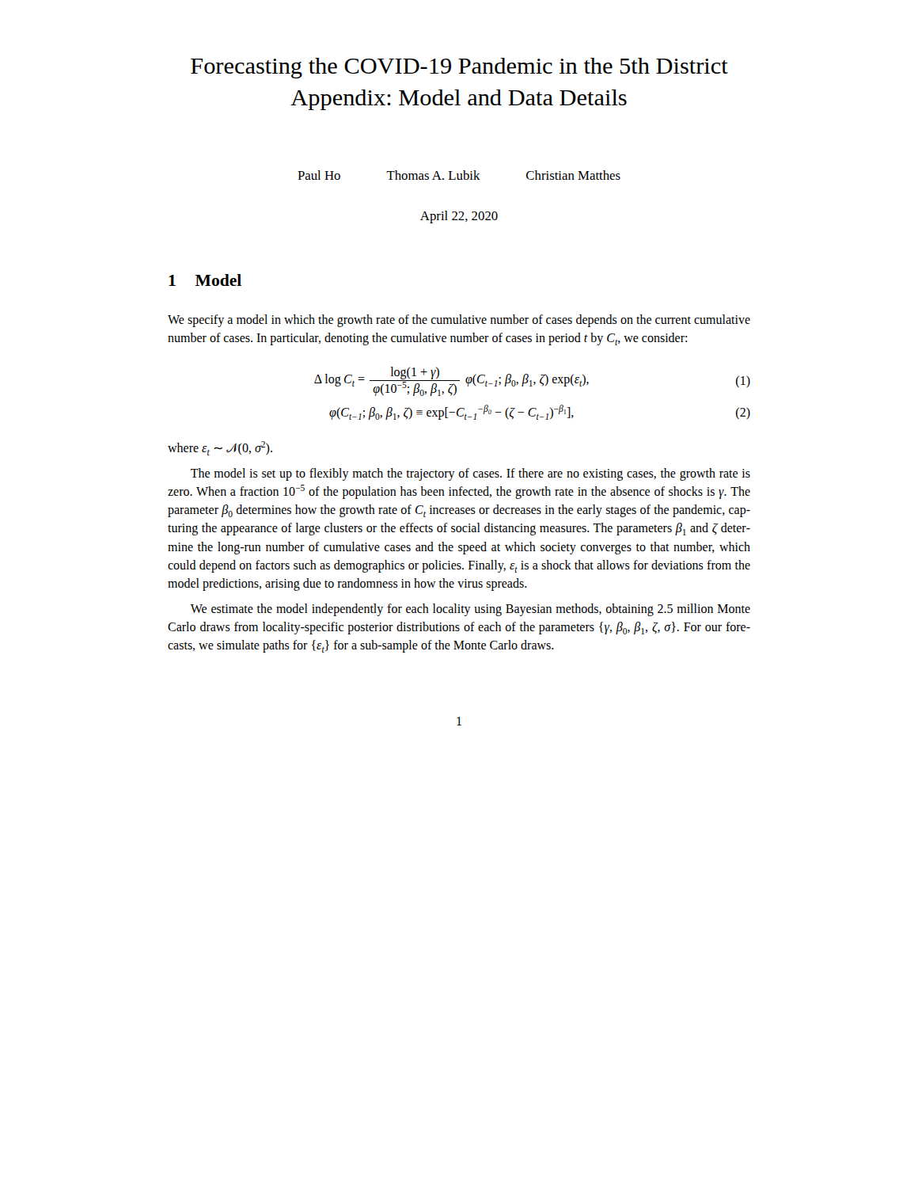Forecasting the COVID-19 Pandemic in the 5th District
Appendix: Model and Data Details
Paul Ho Thomas A. Lubik Christian Matthes
April 22, 2020
1 Model
We specify a model in which the growth rate of the cumulative number of cases depends on the current cumulative number of cases. In particular, denoting the cumulative number of cases in period t by Ct, we consider:
| Δ log C t = log(1 + γ ) φ (10 −5 ; β 0 , β 1 , ζ ) φ ( C t−1 ; β 0 , β 1 , ζ ) exp( ε t ), | (1) |
| φ ( C t−1 ; β 0 , β 1 , ζ ) ≡ exp[− C t−1 −β 0 − ( ζ − C t−1 ) − β 1 ], | (2) |
where εt ∼ 𝒩(0, σ2).
The model is set up to flexibly match the trajectory of cases. If there are no existing cases, the growth rate is zero. When a fraction 10−5 of the population has been infected, the growth rate in the absence of shocks is γ. The parameter β0 determines how the growth rate of Ct increases or decreases in the early stages of the pandemic, capturing the appearance of large clusters or the effects of social distancing measures. The parameters β1 and ζ determine the long-run number of cumulative cases and the speed at which society converges to that number, which could depend on factors such as demographics or policies. Finally, εt is a shock that allows for deviations from the model predictions, arising due to randomness in how the virus spreads.
We estimate the model independently for each locality using Bayesian methods, obtaining 2.5 million Monte Carlo draws from locality-specific posterior distributions of each of the parameters {γ, β0, β1, ζ, σ}. For our forecasts, we simulate paths for {εt} for a sub-sample of the Monte Carlo draws.
1